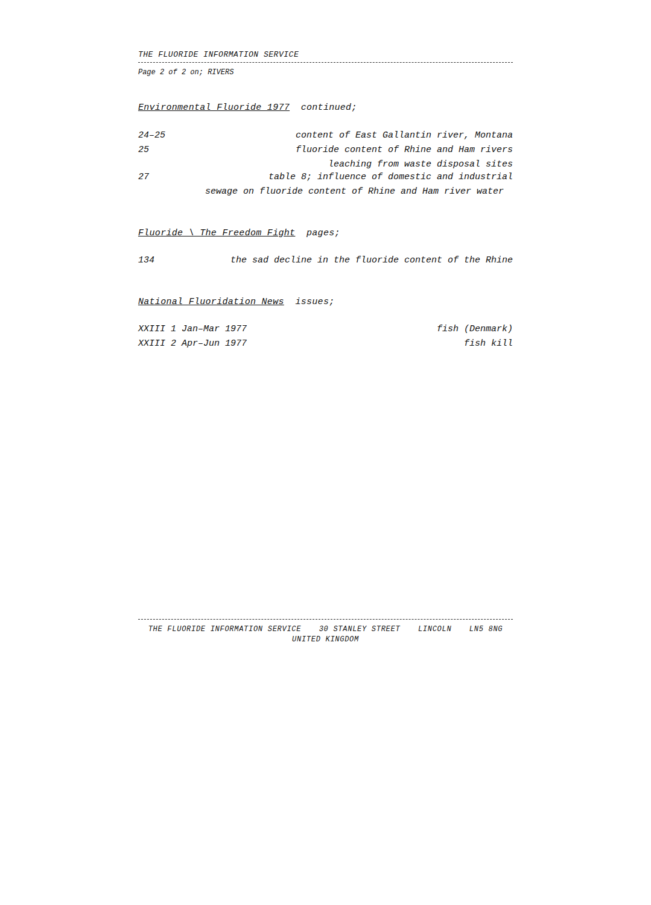THE FLUORIDE INFORMATION SERVICE
Page 2 of 2 on; RIVERS
Environmental Fluoride 1977 continued;
24–25
content of East Gallantin river, Montana
25
fluoride content of Rhine and Ham rivers
leaching from waste disposal sites
27
table 8; influence of domestic and industrial
sewage on fluoride content of Rhine and Ham river water
Fluoride \ The Freedom Fight pages;
134
the sad decline in the fluoride content of the Rhine
National Fluoridation News issues;
XXIII 1 Jan–Mar 1977
fish (Denmark)
XXIII 2 Apr–Jun 1977
fish kill
THE FLUORIDE INFORMATION SERVICE 30 STANLEY STREET LINCOLN LN5 8NG UNITED KINGDOM